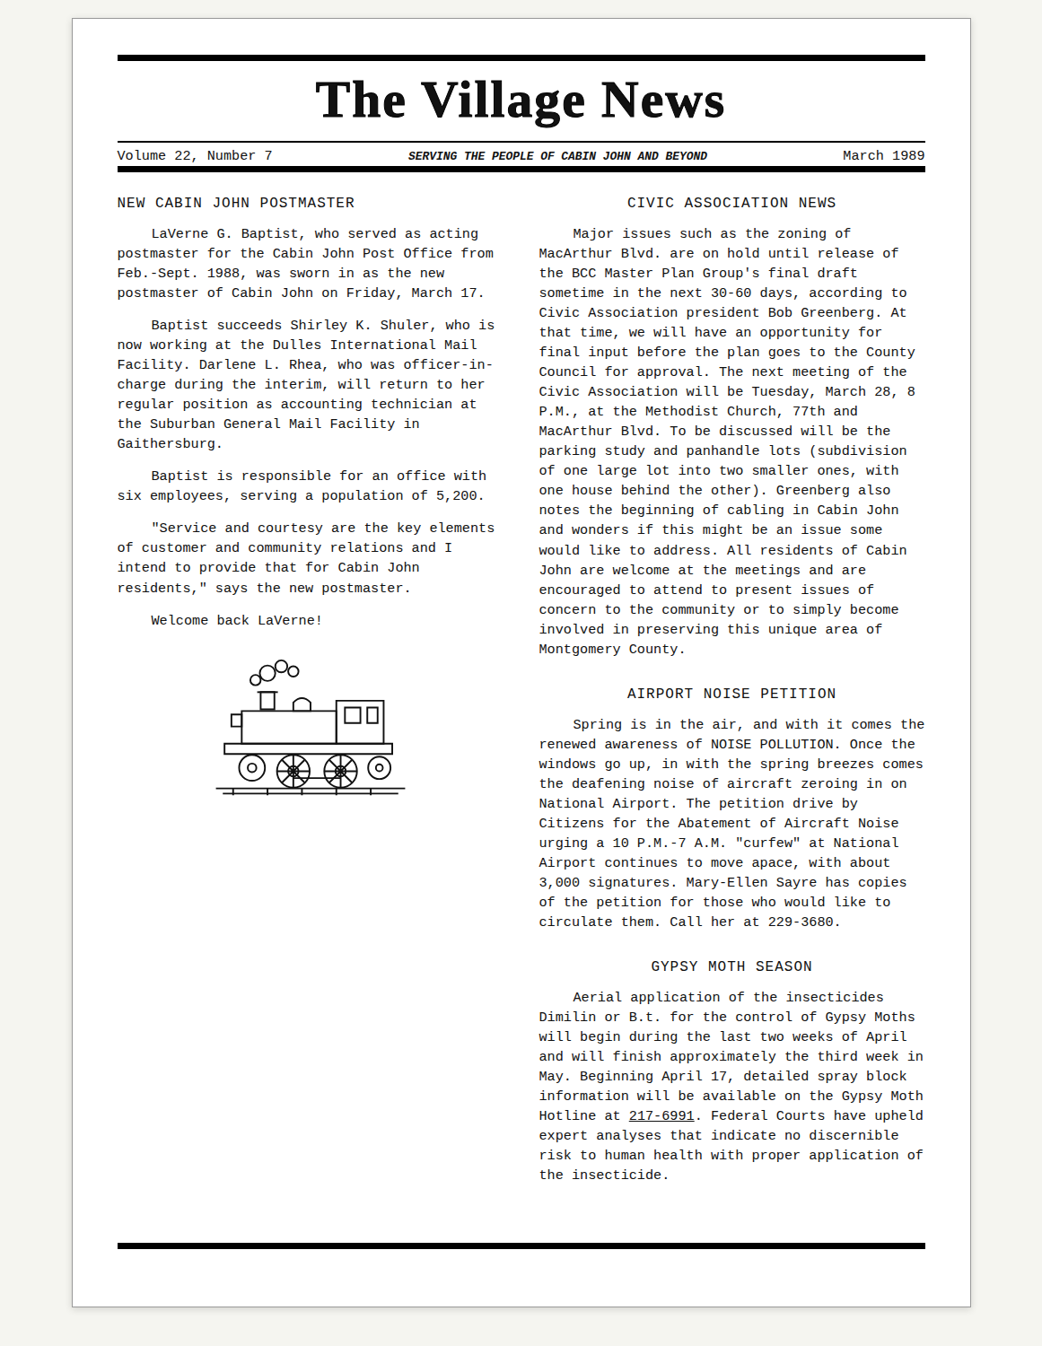The Village News
Volume 22, Number 7 SERVING THE PEOPLE OF CABIN JOHN AND BEYOND March 1989
NEW CABIN JOHN POSTMASTER
LaVerne G. Baptist, who served as acting postmaster for the Cabin John Post Office from Feb.-Sept. 1988, was sworn in as the new postmaster of Cabin John on Friday, March 17.
Baptist succeeds Shirley K. Shuler, who is now working at the Dulles International Mail Facility. Darlene L. Rhea, who was officer-in-charge during the interim, will return to her regular position as accounting technician at the Suburban General Mail Facility in Gaithersburg.
Baptist is responsible for an office with six employees, serving a population of 5,200.
"Service and courtesy are the key elements of customer and community relations and I intend to provide that for Cabin John residents," says the new postmaster.
Welcome back LaVerne!
CIVIC ASSOCIATION NEWS
Major issues such as the zoning of MacArthur Blvd. are on hold until release of the BCC Master Plan Group's final draft sometime in the next 30-60 days, according to Civic Association president Bob Greenberg. At that time, we will have an opportunity for final input before the plan goes to the County Council for approval. The next meeting of the Civic Association will be Tuesday, March 28, 8 P.M., at the Methodist Church, 77th and MacArthur Blvd. To be discussed will be the parking study and panhandle lots (subdivision of one large lot into two smaller ones, with one house behind the other). Greenberg also notes the beginning of cabling in Cabin John and wonders if this might be an issue some would like to address. All residents of Cabin John are welcome at the meetings and are encouraged to attend to present issues of concern to the community or to simply become involved in preserving this unique area of Montgomery County.
AIRPORT NOISE PETITION
Spring is in the air, and with it comes the renewed awareness of NOISE POLLUTION. Once the windows go up, in with the spring breezes comes the deafening noise of aircraft zeroing in on National Airport. The petition drive by Citizens for the Abatement of Aircraft Noise urging a 10 P.M.-7 A.M. "curfew" at National Airport continues to move apace, with about 3,000 signatures. Mary-Ellen Sayre has copies of the petition for those who would like to circulate them. Call her at 229-3680.
GYPSY MOTH SEASON
Aerial application of the insecticides Dimilin or B.t. for the control of Gypsy Moths will begin during the last two weeks of April and will finish approximately the third week in May. Beginning April 17, detailed spray block information will be available on the Gypsy Moth Hotline at 217-6991. Federal Courts have upheld expert analyses that indicate no discernible risk to human health with proper application of the insecticide.